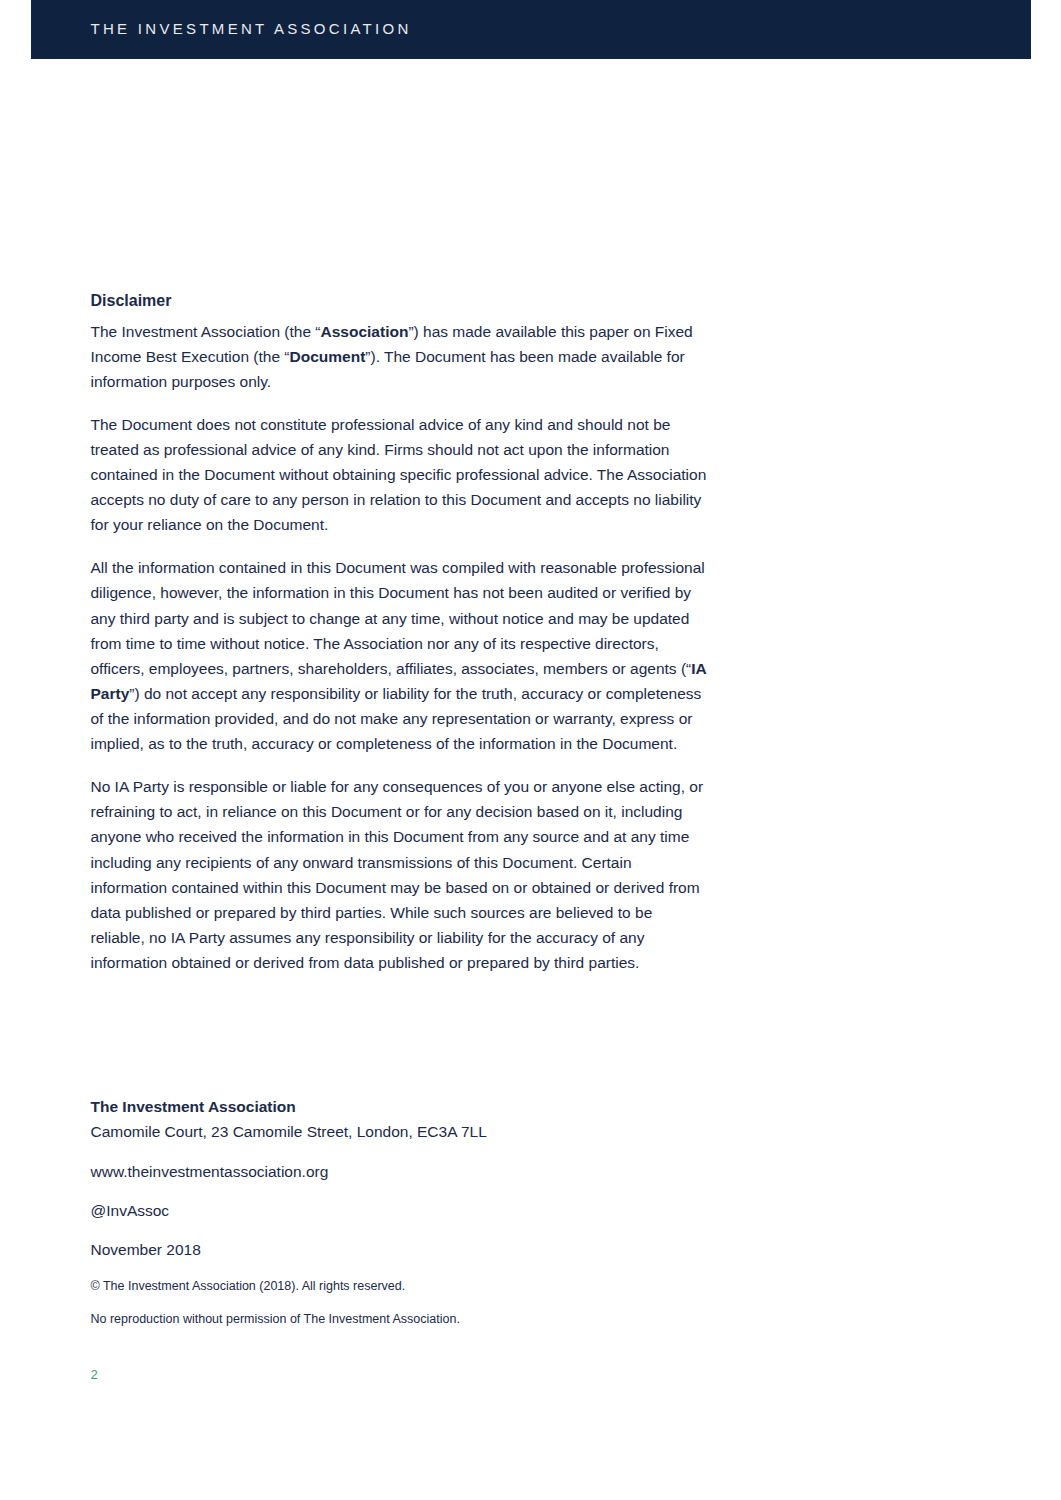The Investment Association
Disclaimer
The Investment Association (the “Association”) has made available this paper on Fixed Income Best Execution (the “Document”). The Document has been made available for information purposes only.
The Document does not constitute professional advice of any kind and should not be treated as professional advice of any kind. Firms should not act upon the information contained in the Document without obtaining specific professional advice. The Association accepts no duty of care to any person in relation to this Document and accepts no liability for your reliance on the Document.
All the information contained in this Document was compiled with reasonable professional diligence, however, the information in this Document has not been audited or verified by any third party and is subject to change at any time, without notice and may be updated from time to time without notice. The Association nor any of its respective directors, officers, employees, partners, shareholders, affiliates, associates, members or agents (“IA Party”) do not accept any responsibility or liability for the truth, accuracy or completeness of the information provided, and do not make any representation or warranty, express or implied, as to the truth, accuracy or completeness of the information in the Document.
No IA Party is responsible or liable for any consequences of you or anyone else acting, or refraining to act, in reliance on this Document or for any decision based on it, including anyone who received the information in this Document from any source and at any time including any recipients of any onward transmissions of this Document. Certain information contained within this Document may be based on or obtained or derived from data published or prepared by third parties. While such sources are believed to be reliable, no IA Party assumes any responsibility or liability for the accuracy of any information obtained or derived from data published or prepared by third parties.
The Investment Association
Camomile Court, 23 Camomile Street, London, EC3A 7LL
www.theinvestmentassociation.org
@InvAssoc
November 2018
© The Investment Association (2018). All rights reserved.
No reproduction without permission of The Investment Association.
2